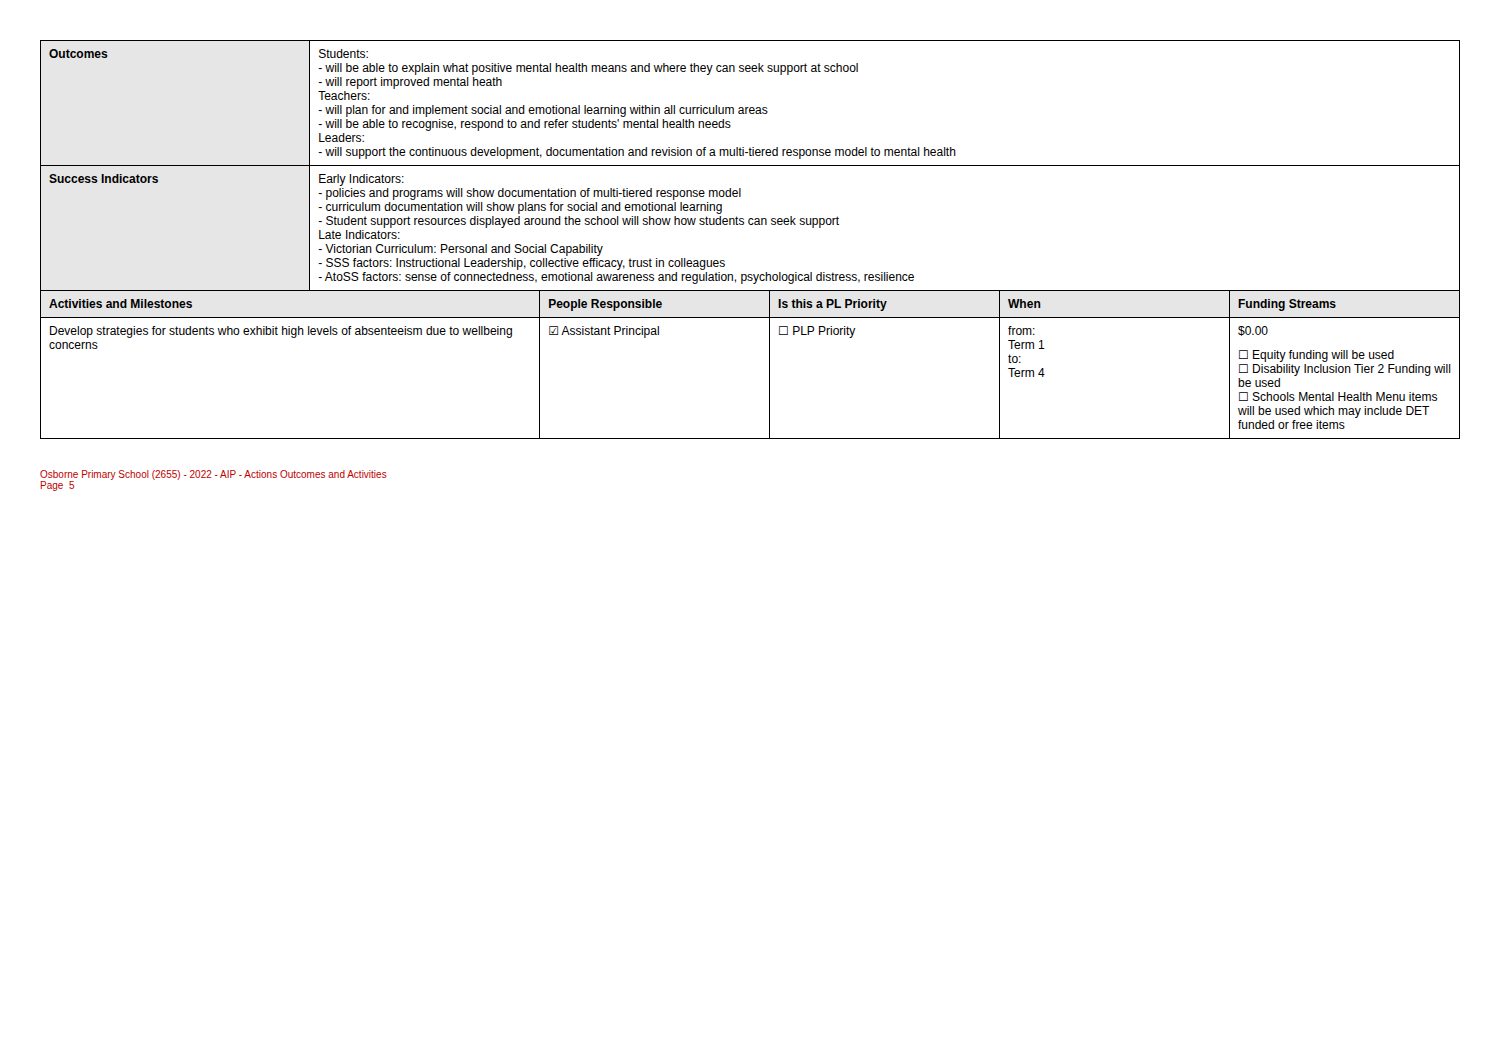| Outcomes | Students: - will be able to explain what positive mental health means and where they can seek support at school - will report improved mental heath Teachers: - will plan for and implement social and emotional learning within all curriculum areas - will be able to recognise, respond to and refer students' mental health needs Leaders: - will support the continuous development, documentation and revision of a multi-tiered response model to mental health |
| Success Indicators | Early Indicators: - policies and programs will show documentation of multi-tiered response model - curriculum documentation will show plans for social and emotional learning - Student support resources displayed around the school will show how students can seek support Late Indicators: - Victorian Curriculum: Personal and Social Capability - SSS factors: Instructional Leadership, collective efficacy, trust in colleagues - AtoSS factors: sense of connectedness, emotional awareness and regulation, psychological distress, resilience |
| Activities and Milestones | People Responsible | Is this a PL Priority | When | Funding Streams |
| Develop strategies for students who exhibit high levels of absenteeism due to wellbeing concerns | ☑ Assistant Principal | ☐ PLP Priority | from: Term 1 to: Term 4 | $0.00 ☐ Equity funding will be used ☐ Disability Inclusion Tier 2 Funding will be used ☐ Schools Mental Health Menu items will be used which may include DET funded or free items |
Osborne Primary School (2655) - 2022 - AIP - Actions Outcomes and Activities
Page 5